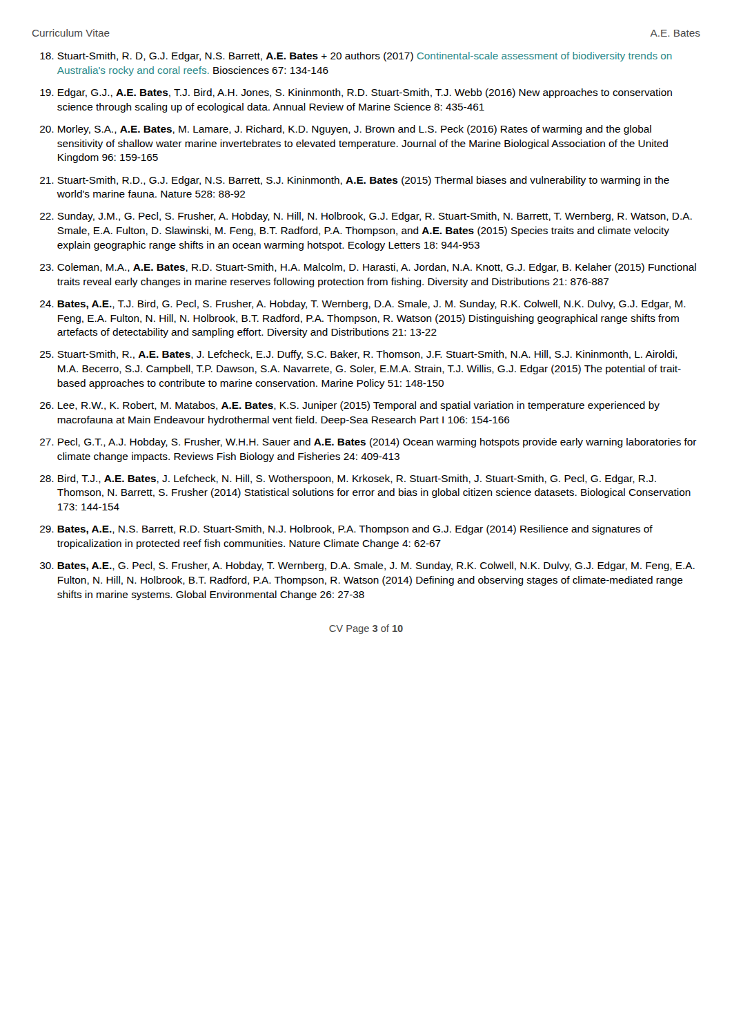Curriculum Vitae A.E. Bates
Stuart-Smith, R. D, G.J. Edgar, N.S. Barrett, A.E. Bates + 20 authors (2017) Continental-scale assessment of biodiversity trends on Australia's rocky and coral reefs. Biosciences 67: 134-146
Edgar, G.J., A.E. Bates, T.J. Bird, A.H. Jones, S. Kininmonth, R.D. Stuart-Smith, T.J. Webb (2016) New approaches to conservation science through scaling up of ecological data. Annual Review of Marine Science 8: 435-461
Morley, S.A., A.E. Bates, M. Lamare, J. Richard, K.D. Nguyen, J. Brown and L.S. Peck (2016) Rates of warming and the global sensitivity of shallow water marine invertebrates to elevated temperature. Journal of the Marine Biological Association of the United Kingdom 96: 159-165
Stuart-Smith, R.D., G.J. Edgar, N.S. Barrett, S.J. Kininmonth, A.E. Bates (2015) Thermal biases and vulnerability to warming in the world's marine fauna. Nature 528: 88-92
Sunday, J.M., G. Pecl, S. Frusher, A. Hobday, N. Hill, N. Holbrook, G.J. Edgar, R. Stuart-Smith, N. Barrett, T. Wernberg, R. Watson, D.A. Smale, E.A. Fulton, D. Slawinski, M. Feng, B.T. Radford, P.A. Thompson, and A.E. Bates (2015) Species traits and climate velocity explain geographic range shifts in an ocean warming hotspot. Ecology Letters 18: 944-953
Coleman, M.A., A.E. Bates, R.D. Stuart-Smith, H.A. Malcolm, D. Harasti, A. Jordan, N.A. Knott, G.J. Edgar, B. Kelaher (2015) Functional traits reveal early changes in marine reserves following protection from fishing. Diversity and Distributions 21: 876-887
Bates, A.E., T.J. Bird, G. Pecl, S. Frusher, A. Hobday, T. Wernberg, D.A. Smale, J. M. Sunday, R.K. Colwell, N.K. Dulvy, G.J. Edgar, M. Feng, E.A. Fulton, N. Hill, N. Holbrook, B.T. Radford, P.A. Thompson, R. Watson (2015) Distinguishing geographical range shifts from artefacts of detectability and sampling effort. Diversity and Distributions 21: 13-22
Stuart-Smith, R., A.E. Bates, J. Lefcheck, E.J. Duffy, S.C. Baker, R. Thomson, J.F. Stuart-Smith, N.A. Hill, S.J. Kininmonth, L. Airoldi, M.A. Becerro, S.J. Campbell, T.P. Dawson, S.A. Navarrete, G. Soler, E.M.A. Strain, T.J. Willis, G.J. Edgar (2015) The potential of trait-based approaches to contribute to marine conservation. Marine Policy 51: 148-150
Lee, R.W., K. Robert, M. Matabos, A.E. Bates, K.S. Juniper (2015) Temporal and spatial variation in temperature experienced by macrofauna at Main Endeavour hydrothermal vent field. Deep-Sea Research Part I 106: 154-166
Pecl, G.T., A.J. Hobday, S. Frusher, W.H.H. Sauer and A.E. Bates (2014) Ocean warming hotspots provide early warning laboratories for climate change impacts. Reviews Fish Biology and Fisheries 24: 409-413
Bird, T.J., A.E. Bates, J. Lefcheck, N. Hill, S. Wotherspoon, M. Krkosek, R. Stuart-Smith, J. Stuart-Smith, G. Pecl, G. Edgar, R.J. Thomson, N. Barrett, S. Frusher (2014) Statistical solutions for error and bias in global citizen science datasets. Biological Conservation 173: 144-154
Bates, A.E., N.S. Barrett, R.D. Stuart-Smith, N.J. Holbrook, P.A. Thompson and G.J. Edgar (2014) Resilience and signatures of tropicalization in protected reef fish communities. Nature Climate Change 4: 62-67
Bates, A.E., G. Pecl, S. Frusher, A. Hobday, T. Wernberg, D.A. Smale, J. M. Sunday, R.K. Colwell, N.K. Dulvy, G.J. Edgar, M. Feng, E.A. Fulton, N. Hill, N. Holbrook, B.T. Radford, P.A. Thompson, R. Watson (2014) Defining and observing stages of climate-mediated range shifts in marine systems. Global Environmental Change 26: 27-38
CV Page 3 of 10